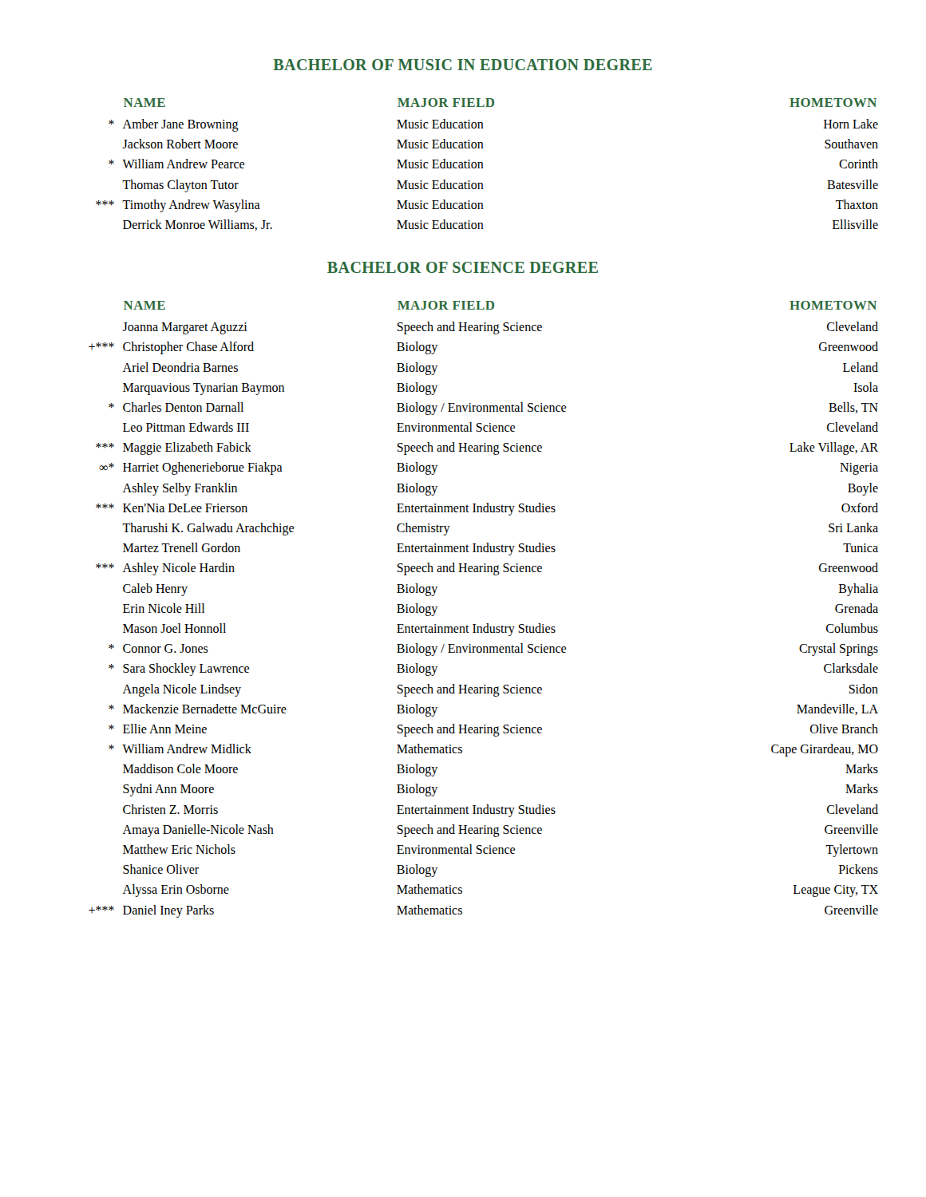BACHELOR OF MUSIC IN EDUCATION DEGREE
| | NAME | MAJOR FIELD | HOMETOWN |
| --- | --- | --- | --- |
| * | Amber Jane Browning | Music Education | Horn Lake |
| | Jackson Robert Moore | Music Education | Southaven |
| * | William Andrew Pearce | Music Education | Corinth |
| | Thomas Clayton Tutor | Music Education | Batesville |
| *** | Timothy Andrew Wasylina | Music Education | Thaxton |
| | Derrick Monroe Williams, Jr. | Music Education | Ellisville |
BACHELOR OF SCIENCE DEGREE
| | NAME | MAJOR FIELD | HOMETOWN |
| --- | --- | --- | --- |
| | Joanna Margaret Aguzzi | Speech and Hearing Science | Cleveland |
| +*** | Christopher Chase Alford | Biology | Greenwood |
| | Ariel Deondria Barnes | Biology | Leland |
| | Marquavious Tynarian Baymon | Biology | Isola |
| * | Charles Denton Darnall | Biology / Environmental Science | Bells, TN |
| | Leo Pittman Edwards III | Environmental Science | Cleveland |
| *** | Maggie Elizabeth Fabick | Speech and Hearing Science | Lake Village, AR |
| ∞* | Harriet Oghenerieborue Fiakpa | Biology | Nigeria |
| | Ashley Selby Franklin | Biology | Boyle |
| *** | Ken'Nia DeLee Frierson | Entertainment Industry Studies | Oxford |
| | Tharushi K. Galwadu Arachchige | Chemistry | Sri Lanka |
| | Martez Trenell Gordon | Entertainment Industry Studies | Tunica |
| *** | Ashley Nicole Hardin | Speech and Hearing Science | Greenwood |
| | Caleb Henry | Biology | Byhalia |
| | Erin Nicole Hill | Biology | Grenada |
| | Mason Joel Honnoll | Entertainment Industry Studies | Columbus |
| * | Connor G. Jones | Biology / Environmental Science | Crystal Springs |
| * | Sara Shockley Lawrence | Biology | Clarksdale |
| | Angela Nicole Lindsey | Speech and Hearing Science | Sidon |
| * | Mackenzie Bernadette McGuire | Biology | Mandeville, LA |
| * | Ellie Ann Meine | Speech and Hearing Science | Olive Branch |
| * | William Andrew Midlick | Mathematics | Cape Girardeau, MO |
| | Maddison Cole Moore | Biology | Marks |
| | Sydni Ann Moore | Biology | Marks |
| | Christen Z. Morris | Entertainment Industry Studies | Cleveland |
| | Amaya Danielle-Nicole Nash | Speech and Hearing Science | Greenville |
| | Matthew Eric Nichols | Environmental Science | Tylertown |
| | Shanice Oliver | Biology | Pickens |
| | Alyssa Erin Osborne | Mathematics | League City, TX |
| +*** | Daniel Iney Parks | Mathematics | Greenville |